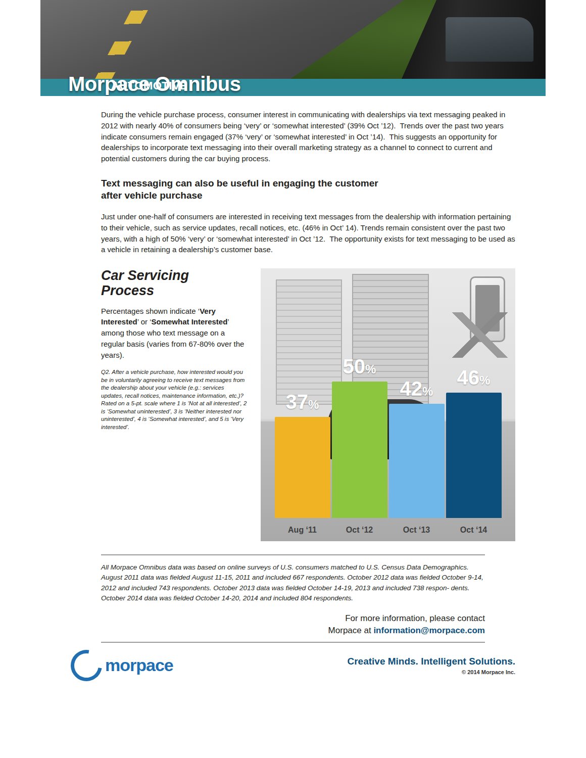Morpace Omnibus
AUTOMOTIVE
During the vehicle purchase process, consumer interest in communicating with dealerships via text messaging peaked in 2012 with nearly 40% of consumers being ‘very’ or ‘somewhat interested’ (39% Oct ’12). Trends over the past two years indicate consumers remain engaged (37% ‘very’ or ‘somewhat interested’ in Oct ’14). This suggests an opportunity for dealerships to incorporate text messaging into their overall marketing strategy as a channel to connect to current and potential customers during the car buying process.
Text messaging can also be useful in engaging the customer
after vehicle purchase
Just under one-half of consumers are interested in receiving text messages from the dealership with information pertaining to their vehicle, such as service updates, recall notices, etc. (46% in Oct’ 14). Trends remain consistent over the past two years, with a high of 50% ‘very’ or ‘somewhat interested’ in Oct ’12. The opportunity exists for text messaging to be used as a vehicle in retaining a dealership’s customer base.
Car Servicing
Process
Percentages shown indicate ‘Very Interested’ or ‘Somewhat Interested’ among those who text message on a regular basis (varies from 67-80% over the years).
Q2. After a vehicle purchase, how interested would you be in voluntarily agreeing to receive text messages from the dealership about your vehicle (e.g.: services updates, recall notices, maintenance information, etc.)? Rated on a 5-pt. scale where 1 is ‘Not at all interested’, 2 is ‘Somewhat uninterested’, 3 is ‘Neither interested nor uninterested’, 4 is ‘Somewhat interested’, and 5 is ‘Very interested’.
37%
50%
42%
46%
Aug ‘11
Oct ‘12
Oct ‘13
Oct ‘14
All Morpace Omnibus data was based on online surveys of U.S. consumers matched to U.S. Census Data Demographics. August 2011 data was fielded August 11-15, 2011 and included 667 respondents. October 2012 data was fielded October 9-14, 2012 and included 743 respondents. October 2013 data was fielded October 14-19, 2013 and included 738 respon- dents. October 2014 data was fielded October 14-20, 2014 and included 804 respondents.
For more information, please contact
Morpace at information@morpace.com
morpace
Creative Minds. Intelligent Solutions.
© 2014 Morpace Inc.